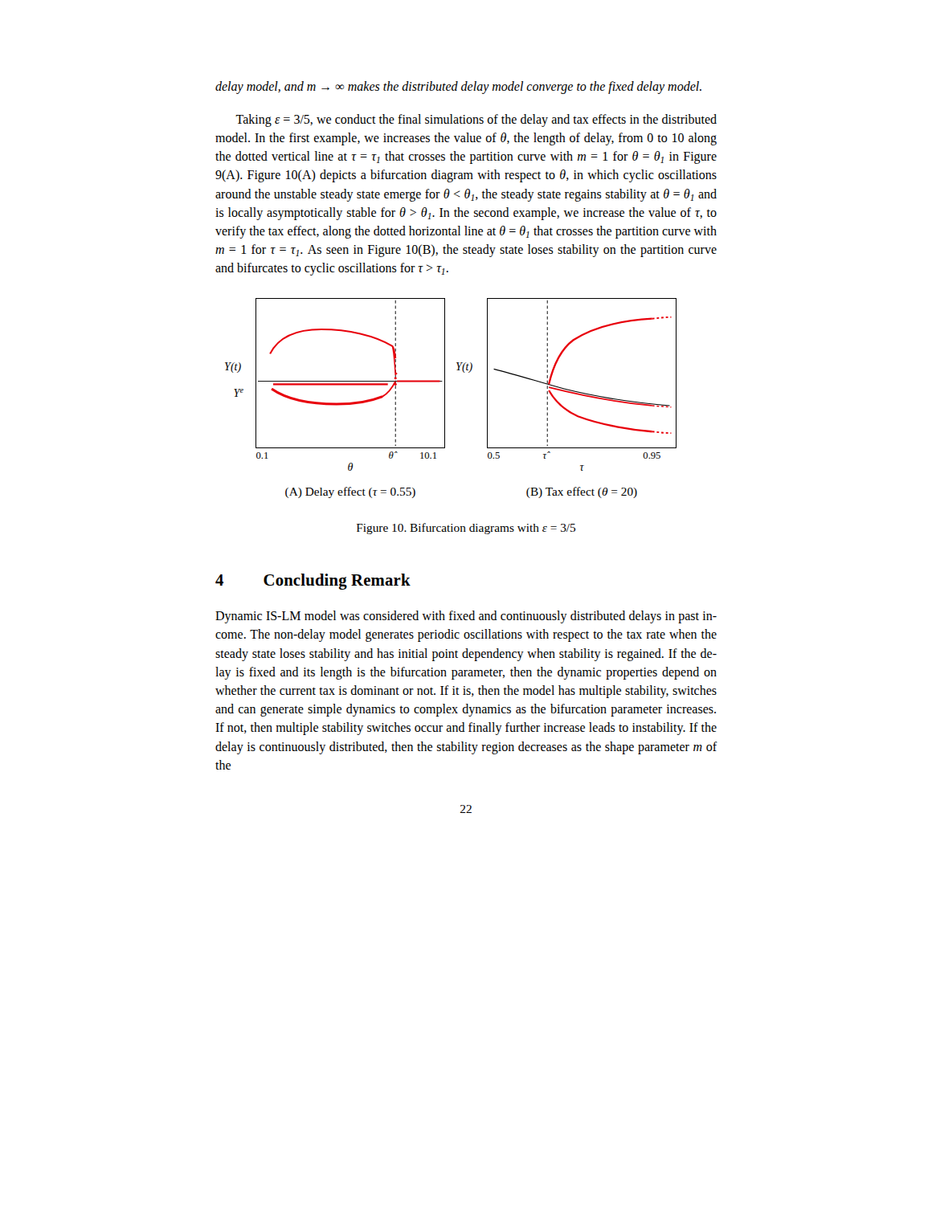delay model, and m → ∞ makes the distributed delay model converge to the fixed delay model.
Taking ε = 3/5, we conduct the final simulations of the delay and tax effects in the distributed model. In the first example, we increases the value of θ, the length of delay, from 0 to 10 along the dotted vertical line at τ = τ1 that crosses the partition curve with m = 1 for θ = θ1 in Figure 9(A). Figure 10(A) depicts a bifurcation diagram with respect to θ, in which cyclic oscillations around the unstable steady state emerge for θ < θ1, the steady state regains stability at θ = θ1 and is locally asymptotically stable for θ > θ1. In the second example, we increase the value of τ, to verify the tax effect, along the dotted horizontal line at θ = θ1 that crosses the partition curve with m = 1 for τ = τ1. As seen in Figure 10(B), the steady state loses stability on the partition curve and bifurcates to cyclic oscillations for τ > τ1.
Y(t) Ye
0.1 θ̂ 10.1
θ
(A) Delay effect (τ = 0.55)
Y(t)
0.5 τ̂ 0.95
τ
(B) Tax effect (θ = 20)
Figure 10. Bifurcation diagrams with ε = 3/5
4 Concluding Remark
Dynamic IS-LM model was considered with fixed and continuously distributed delays in past income. The non-delay model generates periodic oscillations with respect to the tax rate when the steady state loses stability and has initial point dependency when stability is regained. If the delay is fixed and its length is the bifurcation parameter, then the dynamic properties depend on whether the current tax is dominant or not. If it is, then the model has multiple stability, switches and can generate simple dynamics to complex dynamics as the bifurcation parameter increases. If not, then multiple stability switches occur and finally further increase leads to instability. If the delay is continuously distributed, then the stability region decreases as the shape parameter m of the
22